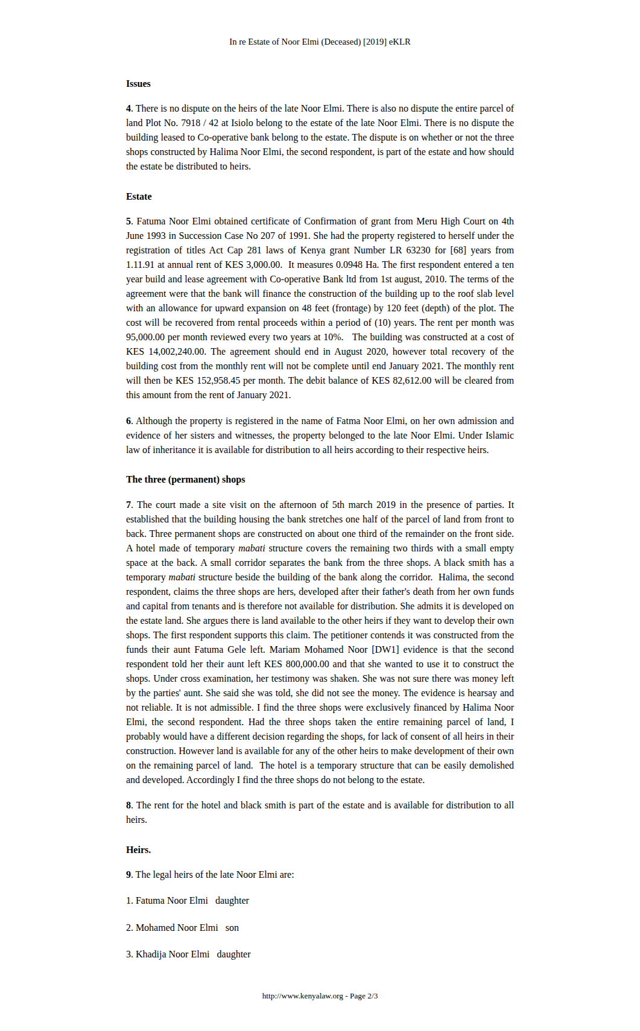In re Estate of Noor Elmi (Deceased) [2019] eKLR
Issues
4. There is no dispute on the heirs of the late Noor Elmi. There is also no dispute the entire parcel of land Plot No. 7918 / 42 at Isiolo belong to the estate of the late Noor Elmi. There is no dispute the building leased to Co-operative bank belong to the estate. The dispute is on whether or not the three shops constructed by Halima Noor Elmi, the second respondent, is part of the estate and how should the estate be distributed to heirs.
Estate
5. Fatuma Noor Elmi obtained certificate of Confirmation of grant from Meru High Court on 4th June 1993 in Succession Case No 207 of 1991. She had the property registered to herself under the registration of titles Act Cap 281 laws of Kenya grant Number LR 63230 for [68] years from 1.11.91 at annual rent of KES 3,000.00. It measures 0.0948 Ha. The first respondent entered a ten year build and lease agreement with Co-operative Bank ltd from 1st august, 2010. The terms of the agreement were that the bank will finance the construction of the building up to the roof slab level with an allowance for upward expansion on 48 feet (frontage) by 120 feet (depth) of the plot. The cost will be recovered from rental proceeds within a period of (10) years. The rent per month was 95,000.00 per month reviewed every two years at 10%. The building was constructed at a cost of KES 14,002,240.00. The agreement should end in August 2020, however total recovery of the building cost from the monthly rent will not be complete until end January 2021. The monthly rent will then be KES 152,958.45 per month. The debit balance of KES 82,612.00 will be cleared from this amount from the rent of January 2021.
6. Although the property is registered in the name of Fatma Noor Elmi, on her own admission and evidence of her sisters and witnesses, the property belonged to the late Noor Elmi. Under Islamic law of inheritance it is available for distribution to all heirs according to their respective heirs.
The three (permanent) shops
7. The court made a site visit on the afternoon of 5th march 2019 in the presence of parties. It established that the building housing the bank stretches one half of the parcel of land from front to back. Three permanent shops are constructed on about one third of the remainder on the front side. A hotel made of temporary mabati structure covers the remaining two thirds with a small empty space at the back. A small corridor separates the bank from the three shops. A black smith has a temporary mabati structure beside the building of the bank along the corridor. Halima, the second respondent, claims the three shops are hers, developed after their father's death from her own funds and capital from tenants and is therefore not available for distribution. She admits it is developed on the estate land. She argues there is land available to the other heirs if they want to develop their own shops. The first respondent supports this claim. The petitioner contends it was constructed from the funds their aunt Fatuma Gele left. Mariam Mohamed Noor [DW1] evidence is that the second respondent told her their aunt left KES 800,000.00 and that she wanted to use it to construct the shops. Under cross examination, her testimony was shaken. She was not sure there was money left by the parties' aunt. She said she was told, she did not see the money. The evidence is hearsay and not reliable. It is not admissible. I find the three shops were exclusively financed by Halima Noor Elmi, the second respondent. Had the three shops taken the entire remaining parcel of land, I probably would have a different decision regarding the shops, for lack of consent of all heirs in their construction. However land is available for any of the other heirs to make development of their own on the remaining parcel of land. The hotel is a temporary structure that can be easily demolished and developed. Accordingly I find the three shops do not belong to the estate.
8. The rent for the hotel and black smith is part of the estate and is available for distribution to all heirs.
Heirs.
9. The legal heirs of the late Noor Elmi are:
1. Fatuma Noor Elmi daughter
2. Mohamed Noor Elmi son
3. Khadija Noor Elmi daughter
http://www.kenyalaw.org - Page 2/3